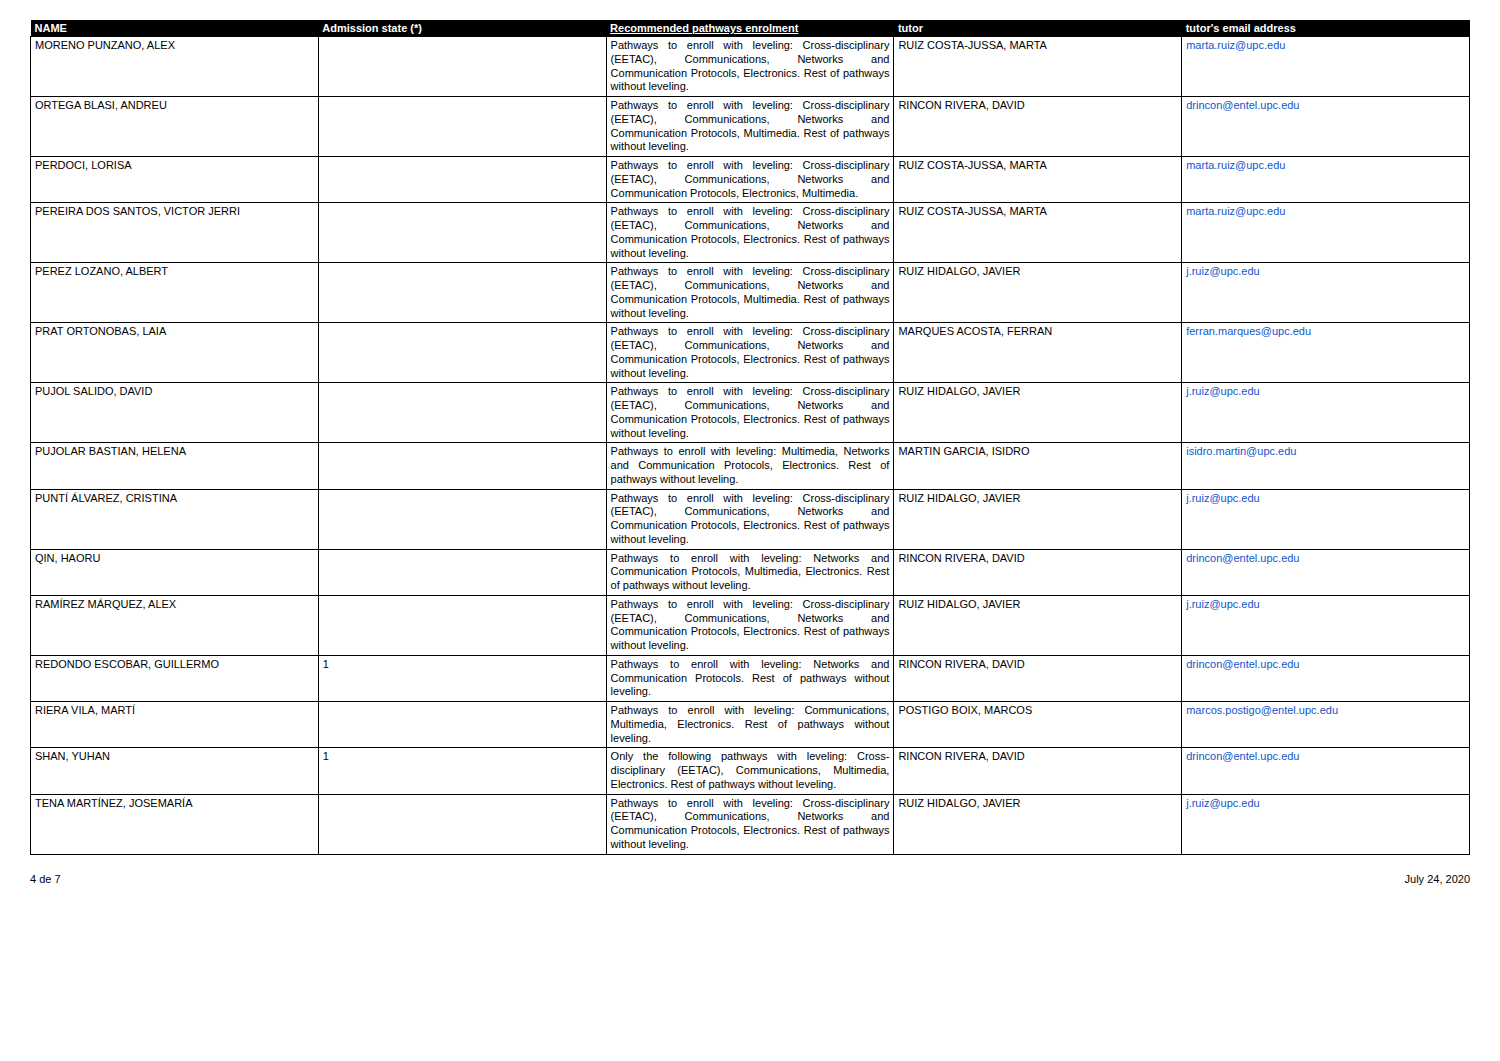| NAME | Admission state (*) | Recommended pathways enrolment | tutor | tutor's email address |
| --- | --- | --- | --- | --- |
| MORENO PUNZANO, ALEX | | Pathways to enroll with leveling: Cross-disciplinary (EETAC), Communications, Networks and Communication Protocols, Electronics. Rest of pathways without leveling. | RUIZ COSTA-JUSSA, MARTA | marta.ruiz@upc.edu |
| ORTEGA BLASI, ANDREU | | Pathways to enroll with leveling: Cross-disciplinary (EETAC), Communications, Networks and Communication Protocols, Multimedia. Rest of pathways without leveling. | RINCON RIVERA, DAVID | drincon@entel.upc.edu |
| PERDOCI, LORISA | | Pathways to enroll with leveling: Cross-disciplinary (EETAC), Communications, Networks and Communication Protocols, Electronics, Multimedia. | RUIZ COSTA-JUSSA, MARTA | marta.ruiz@upc.edu |
| PEREIRA DOS SANTOS, VICTOR JERRI | | Pathways to enroll with leveling: Cross-disciplinary (EETAC), Communications, Networks and Communication Protocols, Electronics. Rest of pathways without leveling. | RUIZ COSTA-JUSSA, MARTA | marta.ruiz@upc.edu |
| PEREZ LOZANO, ALBERT | | Pathways to enroll with leveling: Cross-disciplinary (EETAC), Communications, Networks and Communication Protocols, Multimedia. Rest of pathways without leveling. | RUIZ HIDALGO, JAVIER | j.ruiz@upc.edu |
| PRAT ORTONOBAS, LAIA | | Pathways to enroll with leveling: Cross-disciplinary (EETAC), Communications, Networks and Communication Protocols, Electronics. Rest of pathways without leveling. | MARQUES ACOSTA, FERRAN | ferran.marques@upc.edu |
| PUJOL SALIDO, DAVID | | Pathways to enroll with leveling: Cross-disciplinary (EETAC), Communications, Networks and Communication Protocols, Electronics. Rest of pathways without leveling. | RUIZ HIDALGO, JAVIER | j.ruiz@upc.edu |
| PUJOLAR BASTIAN, HELENA | | Pathways to enroll with leveling: Multimedia, Networks and Communication Protocols, Electronics. Rest of pathways without leveling. | MARTIN GARCIA, ISIDRO | isidro.martin@upc.edu |
| PUNTÍ ÁLVAREZ, CRISTINA | | Pathways to enroll with leveling: Cross-disciplinary (EETAC), Communications, Networks and Communication Protocols, Electronics. Rest of pathways without leveling. | RUIZ HIDALGO, JAVIER | j.ruiz@upc.edu |
| QIN, HAORU | | Pathways to enroll with leveling: Networks and Communication Protocols, Multimedia, Electronics. Rest of pathways without leveling. | RINCON RIVERA, DAVID | drincon@entel.upc.edu |
| RAMÍREZ MÁRQUEZ, ALEX | | Pathways to enroll with leveling: Cross-disciplinary (EETAC), Communications, Networks and Communication Protocols, Electronics. Rest of pathways without leveling. | RUIZ HIDALGO, JAVIER | j.ruiz@upc.edu |
| REDONDO ESCOBAR, GUILLERMO | 1 | Pathways to enroll with leveling: Networks and Communication Protocols. Rest of pathways without leveling. | RINCON RIVERA, DAVID | drincon@entel.upc.edu |
| RIERA VILA, MARTÍ | | Pathways to enroll with leveling: Communications, Multimedia, Electronics. Rest of pathways without leveling. | POSTIGO BOIX, MARCOS | marcos.postigo@entel.upc.edu |
| SHAN, YUHAN | 1 | Only the following pathways with leveling: Cross-disciplinary (EETAC), Communications, Multimedia, Electronics. Rest of pathways without leveling. | RINCON RIVERA, DAVID | drincon@entel.upc.edu |
| TENA MARTÍNEZ, JOSEMARÍA | | Pathways to enroll with leveling: Cross-disciplinary (EETAC), Communications, Networks and Communication Protocols, Electronics. Rest of pathways without leveling. | RUIZ HIDALGO, JAVIER | j.ruiz@upc.edu |
4 de 7 July 24, 2020